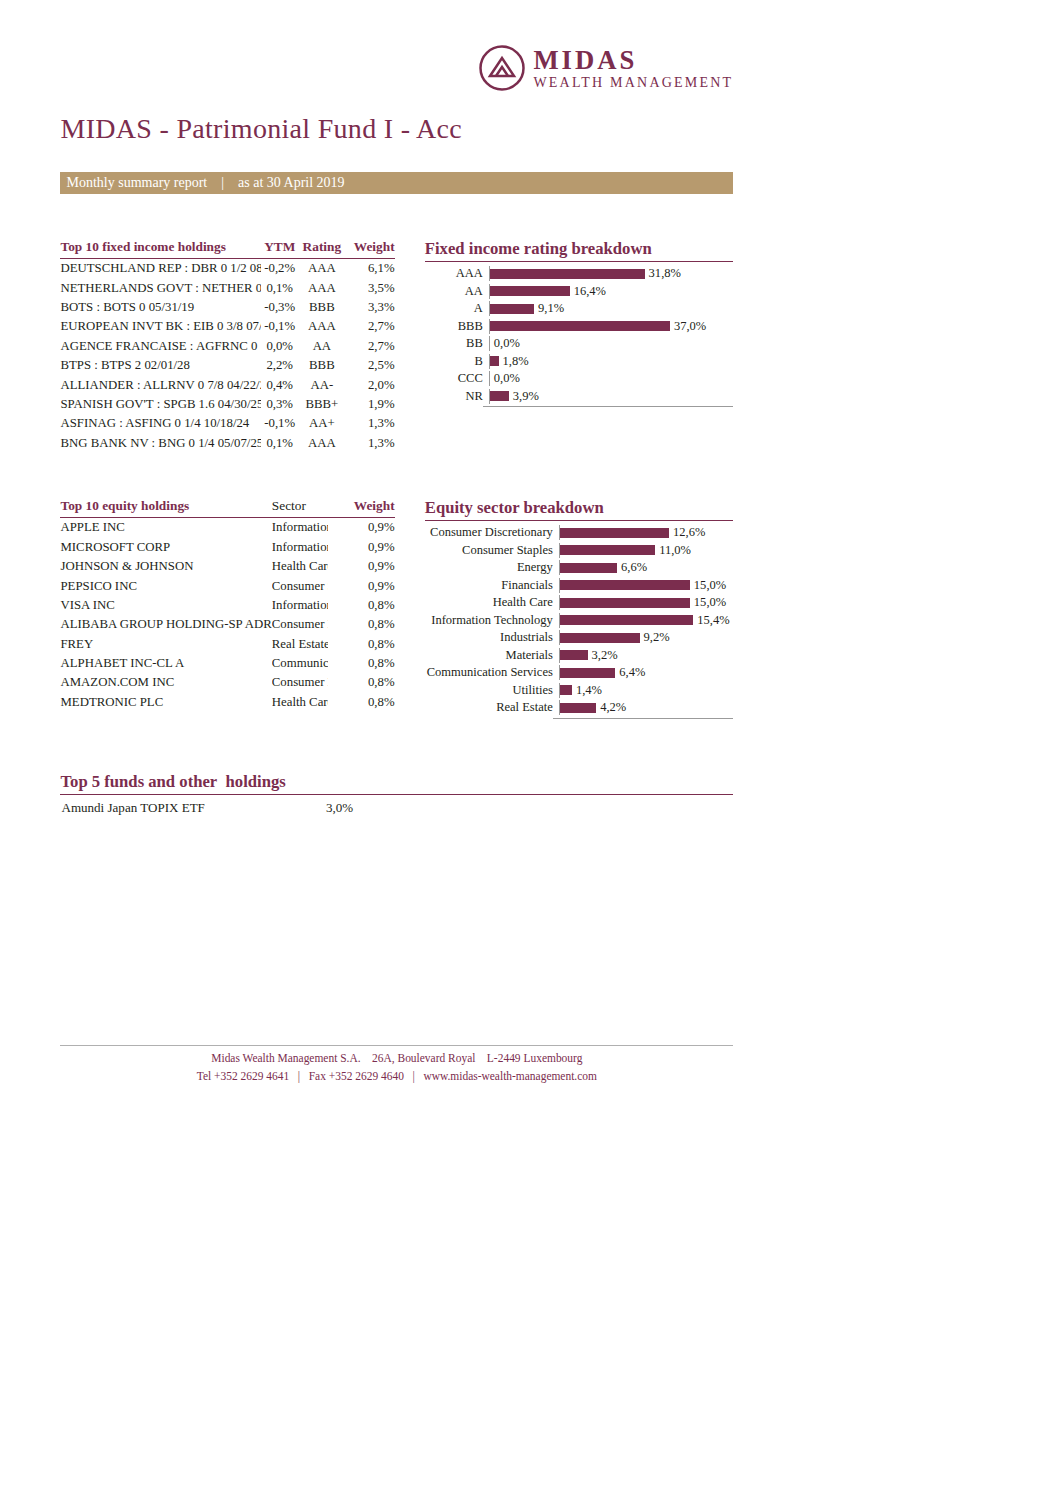MIDAS
WEALTH MANAGEMENT
MIDAS - Patrimonial Fund I - Acc
Monthly summary report|as at 30 April 2019
| Top 10 fixed income holdings | YTM | Rating | Weight |
| --- | --- | --- | --- |
| DEUTSCHLAND REP : DBR 0 1/2 08/15/27 | -0,2% | AAA | 6,1% |
| NETHERLANDS GOVT : NETHER 0 3/4 07 | 0,1% | AAA | 3,5% |
| BOTS : BOTS 0 05/31/19 | -0,3% | BBB | 3,3% |
| EUROPEAN INVT BK : EIB 0 3/8 07/16/25 | -0,1% | AAA | 2,7% |
| AGENCE FRANCAISE : AGFRNC 0 1/8 11/1 | 0,0% | AA | 2,7% |
| BTPS : BTPS 2 02/01/28 | 2,2% | BBB | 2,5% |
| ALLIANDER : ALLRNV 0 7/8 04/22/26 | 0,4% | AA- | 2,0% |
| SPANISH GOV'T : SPGB 1.6 04/30/25 | 0,3% | BBB+ | 1,9% |
| ASFINAG : ASFING 0 1/4 10/18/24 | -0,1% | AA+ | 1,3% |
| BNG BANK NV : BNG 0 1/4 05/07/25 | 0,1% | AAA | 1,3% |
Fixed income rating breakdown
AAA
31,8%
AA
16,4%
A
9,1%
BBB
37,0%
BB
0,0%
B
1,8%
CCC
0,0%
NR
3,9%
| Top 10 equity holdings | Sector | Weight |
| --- | --- | --- |
| APPLE INC | Information Technology | 0,9% |
| MICROSOFT CORP | Information Technology | 0,9% |
| JOHNSON & JOHNSON | Health Care | 0,9% |
| PEPSICO INC | Consumer Staples | 0,9% |
| VISA INC | Information Technology | 0,8% |
| ALIBABA GROUP HOLDING-SP ADR | Consumer Discretionary | 0,8% |
| FREY | Real Estate | 0,8% |
| ALPHABET INC-CL A | Communication Services | 0,8% |
| AMAZON.COM INC | Consumer Discretionary | 0,8% |
| MEDTRONIC PLC | Health Care | 0,8% |
Equity sector breakdown
Consumer Discretionary
12,6%
Consumer Staples
11,0%
Energy
6,6%
Financials
15,0%
Health Care
15,0%
Information Technology
15,4%
Industrials
9,2%
Materials
3,2%
Communication Services
6,4%
Utilities
1,4%
Real Estate
4,2%
Top 5 funds and other holdings
| Amundi Japan TOPIX ETF | 3,0% |
Midas Wealth Management S.A. 26A, Boulevard Royal L-2449 Luxembourg
Tel +352 2629 4641 | Fax +352 2629 4640 | www.midas-wealth-management.com